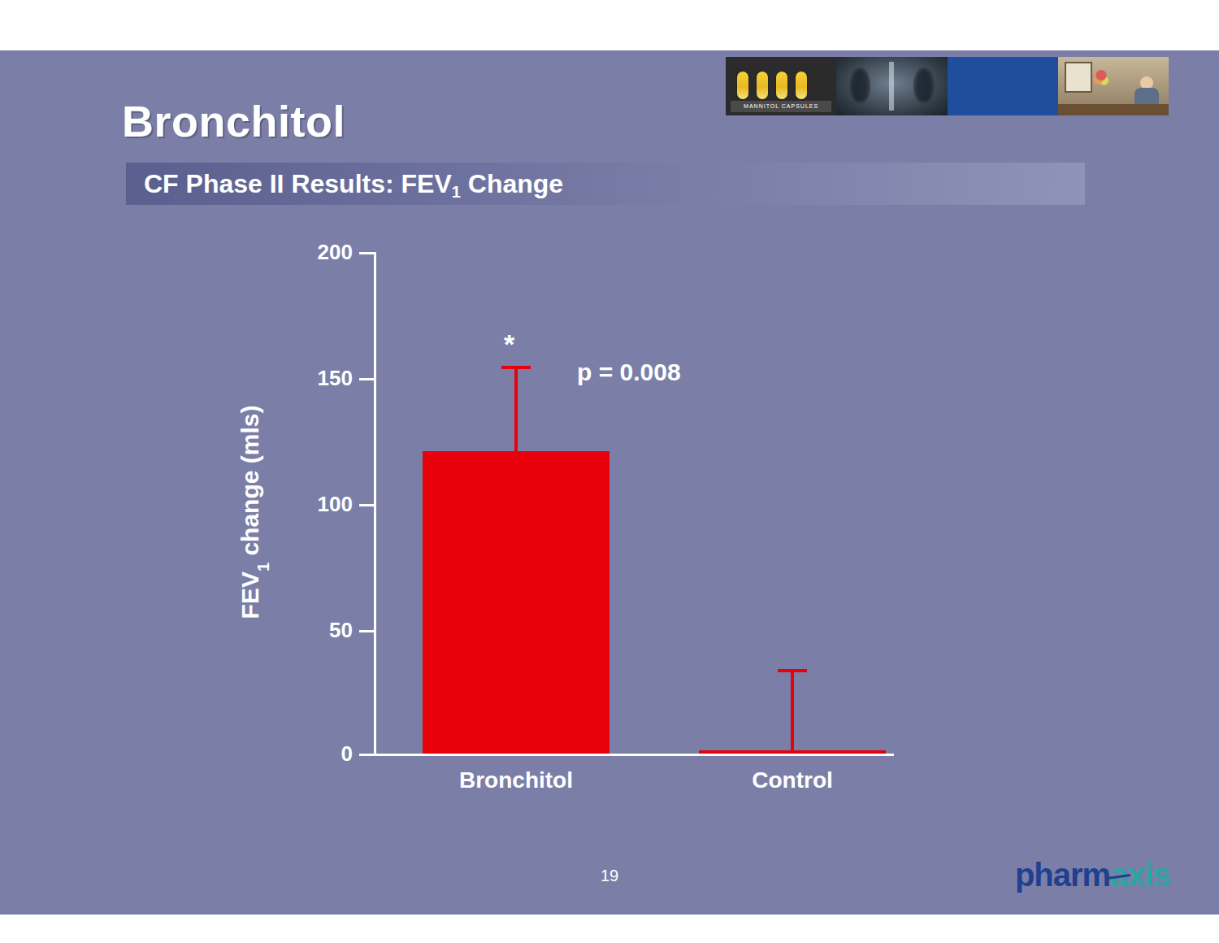MANNITOL CAPSULES
Bronchitol
CF Phase II Results: FEV1 Change
FEV1 change (mls)
200
150
100
50
0
*
p = 0.008
Bronchitol
Control
19
pharmaxis